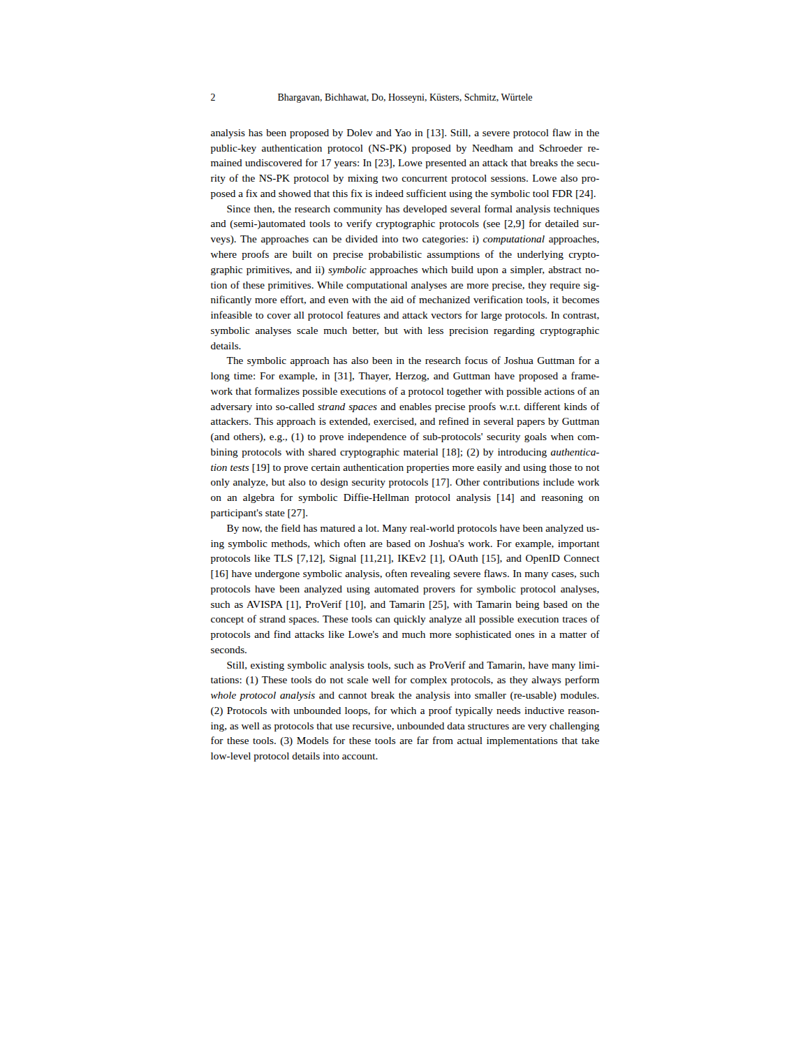2 Bhargavan, Bichhawat, Do, Hosseyni, Küsters, Schmitz, Würtele
analysis has been proposed by Dolev and Yao in [13]. Still, a severe protocol flaw in the public-key authentication protocol (NS-PK) proposed by Needham and Schroeder remained undiscovered for 17 years: In [23], Lowe presented an attack that breaks the security of the NS-PK protocol by mixing two concurrent protocol sessions. Lowe also proposed a fix and showed that this fix is indeed sufficient using the symbolic tool FDR [24].
Since then, the research community has developed several formal analysis techniques and (semi-)automated tools to verify cryptographic protocols (see [2,9] for detailed surveys). The approaches can be divided into two categories: i) computational approaches, where proofs are built on precise probabilistic assumptions of the underlying cryptographic primitives, and ii) symbolic approaches which build upon a simpler, abstract notion of these primitives. While computational analyses are more precise, they require significantly more effort, and even with the aid of mechanized verification tools, it becomes infeasible to cover all protocol features and attack vectors for large protocols. In contrast, symbolic analyses scale much better, but with less precision regarding cryptographic details.
The symbolic approach has also been in the research focus of Joshua Guttman for a long time: For example, in [31], Thayer, Herzog, and Guttman have proposed a framework that formalizes possible executions of a protocol together with possible actions of an adversary into so-called strand spaces and enables precise proofs w.r.t. different kinds of attackers. This approach is extended, exercised, and refined in several papers by Guttman (and others), e.g., (1) to prove independence of sub-protocols' security goals when combining protocols with shared cryptographic material [18]; (2) by introducing authentication tests [19] to prove certain authentication properties more easily and using those to not only analyze, but also to design security protocols [17]. Other contributions include work on an algebra for symbolic Diffie-Hellman protocol analysis [14] and reasoning on participant's state [27].
By now, the field has matured a lot. Many real-world protocols have been analyzed using symbolic methods, which often are based on Joshua's work. For example, important protocols like TLS [7,12], Signal [11,21], IKEv2 [1], OAuth [15], and OpenID Connect [16] have undergone symbolic analysis, often revealing severe flaws. In many cases, such protocols have been analyzed using automated provers for symbolic protocol analyses, such as AVISPA [1], ProVerif [10], and Tamarin [25], with Tamarin being based on the concept of strand spaces. These tools can quickly analyze all possible execution traces of protocols and find attacks like Lowe's and much more sophisticated ones in a matter of seconds.
Still, existing symbolic analysis tools, such as ProVerif and Tamarin, have many limitations: (1) These tools do not scale well for complex protocols, as they always perform whole protocol analysis and cannot break the analysis into smaller (re-usable) modules. (2) Protocols with unbounded loops, for which a proof typically needs inductive reasoning, as well as protocols that use recursive, unbounded data structures are very challenging for these tools. (3) Models for these tools are far from actual implementations that take low-level protocol details into account.